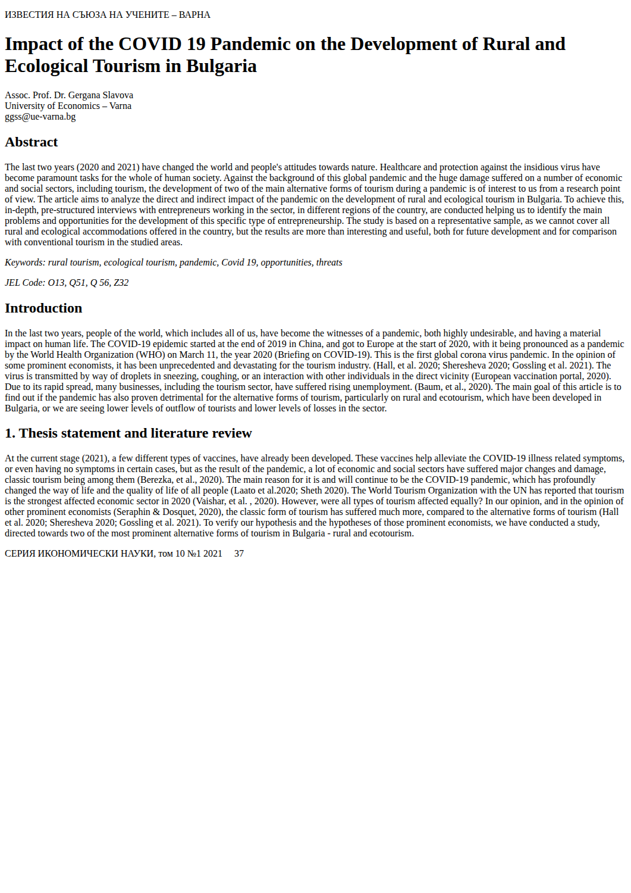ИЗВЕСТИЯ НА СЪЮЗА НА УЧЕНИТЕ – ВАРНА
Impact of the COVID 19 Pandemic on the Development of Rural and Ecological Tourism in Bulgaria
Assoc. Prof. Dr. Gergana Slavova
University of Economics – Varna
ggss@ue-varna.bg
Abstract
The last two years (2020 and 2021) have changed the world and people's attitudes towards nature. Healthcare and protection against the insidious virus have become paramount tasks for the whole of human society. Against the background of this global pandemic and the huge damage suffered on a number of economic and social sectors, including tourism, the development of two of the main alternative forms of tourism during a pandemic is of interest to us from a research point of view. The article aims to analyze the direct and indirect impact of the pandemic on the development of rural and ecological tourism in Bulgaria. To achieve this, in-depth, pre-structured interviews with entrepreneurs working in the sector, in different regions of the country, are conducted helping us to identify the main problems and opportunities for the development of this specific type of entrepreneurship. The study is based on a representative sample, as we cannot cover all rural and ecological accommodations offered in the country, but the results are more than interesting and useful, both for future development and for comparison with conventional tourism in the studied areas.
Keywords: rural tourism, ecological tourism, pandemic, Covid 19, opportunities, threats
JEL Code: O13, Q51, Q 56, Z32
Introduction
In the last two years, people of the world, which includes all of us, have become the witnesses of a pandemic, both highly undesirable, and having a material impact on human life. The COVID-19 epidemic started at the end of 2019 in China, and got to Europe at the start of 2020, with it being pronounced as a pandemic by the World Health Organization (WHO) on March 11, the year 2020 (Briefing on COVID-19). This is the first global corona virus pandemic. In the opinion of some prominent economists, it has been unprecedented and devastating for the tourism industry. (Hall, et al. 2020; Sheresheva 2020; Gossling et al. 2021). The virus is transmitted by way of droplets in sneezing, coughing, or an interaction with other individuals in the direct vicinity (European vaccination portal, 2020). Due to its rapid spread, many businesses, including the tourism sector, have suffered rising unemployment. (Baum, et al., 2020). The main goal of this article is to find out if the pandemic has also proven detrimental for the alternative forms of tourism, particularly on rural and ecotourism, which have been developed in Bulgaria, or we are seeing lower levels of outflow of tourists and lower levels of losses in the sector.
1. Thesis statement and literature review
At the current stage (2021), a few different types of vaccines, have already been developed. These vaccines help alleviate the COVID-19 illness related symptoms, or even having no symptoms in certain cases, but as the result of the pandemic, a lot of economic and social sectors have suffered major changes and damage, classic tourism being among them (Berezka, et al., 2020). The main reason for it is and will continue to be the COVID-19 pandemic, which has profoundly changed the way of life and the quality of life of all people (Laato et al.2020; Sheth 2020). The World Tourism Organization with the UN has reported that tourism is the strongest affected economic sector in 2020 (Vaishar, et al. , 2020). However, were all types of tourism affected equally? In our opinion, and in the opinion of other prominent economists (Seraphin & Dosquet, 2020), the classic form of tourism has suffered much more, compared to the alternative forms of tourism (Hall et al. 2020; Sheresheva 2020; Gossling et al. 2021). To verify our hypothesis and the hypotheses of those prominent economists, we have conducted a study, directed towards two of the most prominent alternative forms of tourism in Bulgaria - rural and ecotourism.
СЕРИЯ ИКОНОМИЧЕСКИ НАУКИ, том 10 №1 2021 37